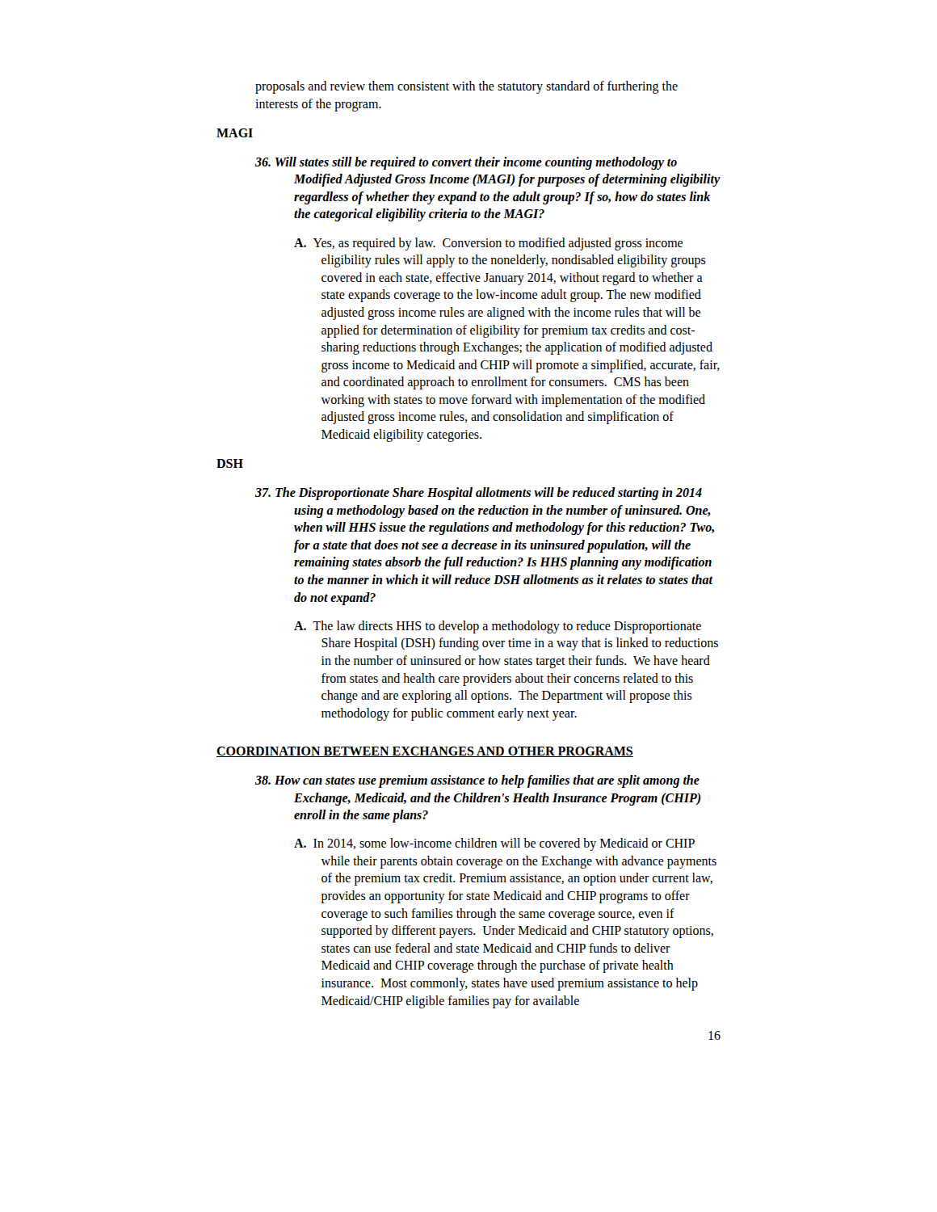proposals and review them consistent with the statutory standard of furthering the interests of the program.
MAGI
36. Will states still be required to convert their income counting methodology to Modified Adjusted Gross Income (MAGI) for purposes of determining eligibility regardless of whether they expand to the adult group? If so, how do states link the categorical eligibility criteria to the MAGI?
A. Yes, as required by law. Conversion to modified adjusted gross income eligibility rules will apply to the nonelderly, nondisabled eligibility groups covered in each state, effective January 2014, without regard to whether a state expands coverage to the low-income adult group. The new modified adjusted gross income rules are aligned with the income rules that will be applied for determination of eligibility for premium tax credits and cost-sharing reductions through Exchanges; the application of modified adjusted gross income to Medicaid and CHIP will promote a simplified, accurate, fair, and coordinated approach to enrollment for consumers. CMS has been working with states to move forward with implementation of the modified adjusted gross income rules, and consolidation and simplification of Medicaid eligibility categories.
DSH
37. The Disproportionate Share Hospital allotments will be reduced starting in 2014 using a methodology based on the reduction in the number of uninsured. One, when will HHS issue the regulations and methodology for this reduction? Two, for a state that does not see a decrease in its uninsured population, will the remaining states absorb the full reduction? Is HHS planning any modification to the manner in which it will reduce DSH allotments as it relates to states that do not expand?
A. The law directs HHS to develop a methodology to reduce Disproportionate Share Hospital (DSH) funding over time in a way that is linked to reductions in the number of uninsured or how states target their funds. We have heard from states and health care providers about their concerns related to this change and are exploring all options. The Department will propose this methodology for public comment early next year.
COORDINATION BETWEEN EXCHANGES AND OTHER PROGRAMS
38. How can states use premium assistance to help families that are split among the Exchange, Medicaid, and the Children's Health Insurance Program (CHIP) enroll in the same plans?
A. In 2014, some low-income children will be covered by Medicaid or CHIP while their parents obtain coverage on the Exchange with advance payments of the premium tax credit. Premium assistance, an option under current law, provides an opportunity for state Medicaid and CHIP programs to offer coverage to such families through the same coverage source, even if supported by different payers. Under Medicaid and CHIP statutory options, states can use federal and state Medicaid and CHIP funds to deliver Medicaid and CHIP coverage through the purchase of private health insurance. Most commonly, states have used premium assistance to help Medicaid/CHIP eligible families pay for available
16